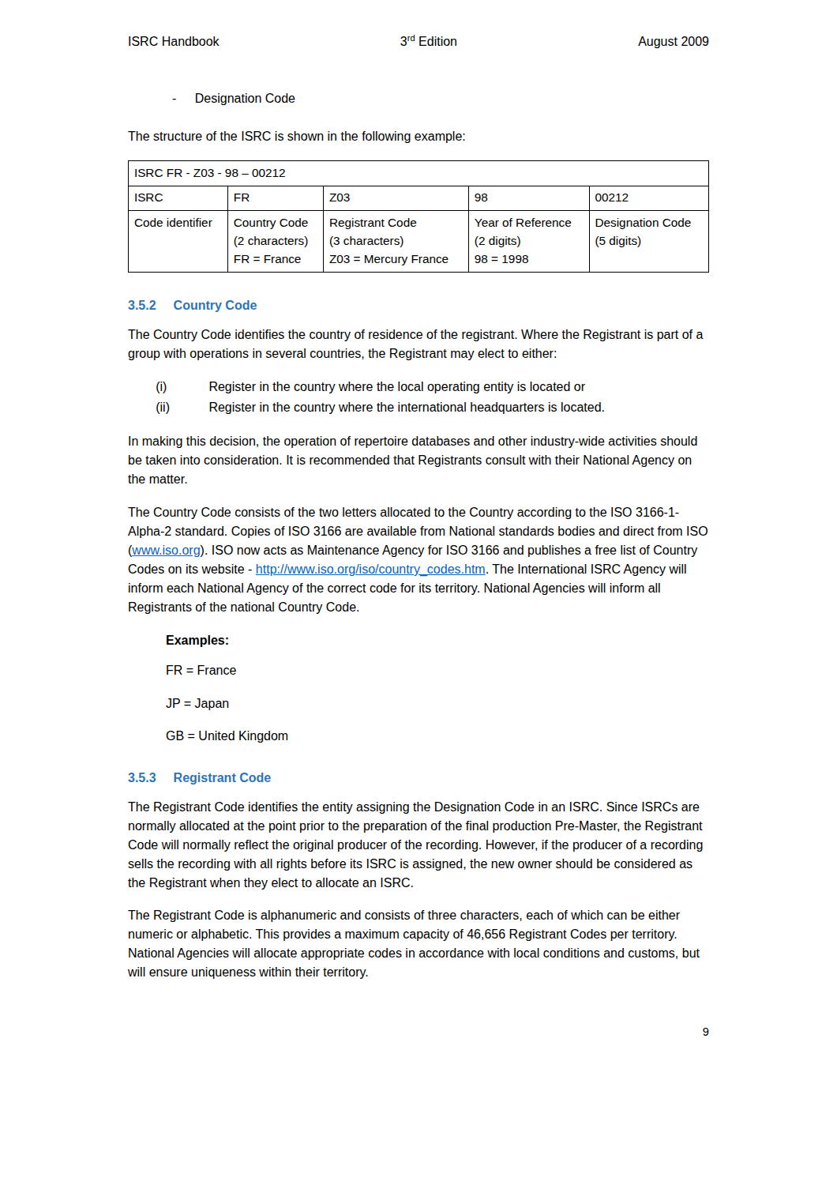ISRC Handbook 3rd Edition August 2009
Designation Code
The structure of the ISRC is shown in the following example:
| ISRC FR - Z03 - 98 – 00212 |
| ISRC | FR | Z03 | 98 | 00212 |
| Code identifier | Country Code (2 characters) FR = France | Registrant Code (3 characters) Z03 = Mercury France | Year of Reference (2 digits) 98 = 1998 | Designation Code (5 digits) |
3.5.2 Country Code
The Country Code identifies the country of residence of the registrant. Where the Registrant is part of a group with operations in several countries, the Registrant may elect to either:
(i) Register in the country where the local operating entity is located or
(ii) Register in the country where the international headquarters is located.
In making this decision, the operation of repertoire databases and other industry-wide activities should be taken into consideration. It is recommended that Registrants consult with their National Agency on the matter.
The Country Code consists of the two letters allocated to the Country according to the ISO 3166-1-Alpha-2 standard. Copies of ISO 3166 are available from National standards bodies and direct from ISO (www.iso.org). ISO now acts as Maintenance Agency for ISO 3166 and publishes a free list of Country Codes on its website - http://www.iso.org/iso/country_codes.htm. The International ISRC Agency will inform each National Agency of the correct code for its territory. National Agencies will inform all Registrants of the national Country Code.
Examples:
FR = France
JP = Japan
GB = United Kingdom
3.5.3 Registrant Code
The Registrant Code identifies the entity assigning the Designation Code in an ISRC. Since ISRCs are normally allocated at the point prior to the preparation of the final production Pre-Master, the Registrant Code will normally reflect the original producer of the recording. However, if the producer of a recording sells the recording with all rights before its ISRC is assigned, the new owner should be considered as the Registrant when they elect to allocate an ISRC.
The Registrant Code is alphanumeric and consists of three characters, each of which can be either numeric or alphabetic. This provides a maximum capacity of 46,656 Registrant Codes per territory. National Agencies will allocate appropriate codes in accordance with local conditions and customs, but will ensure uniqueness within their territory.
9